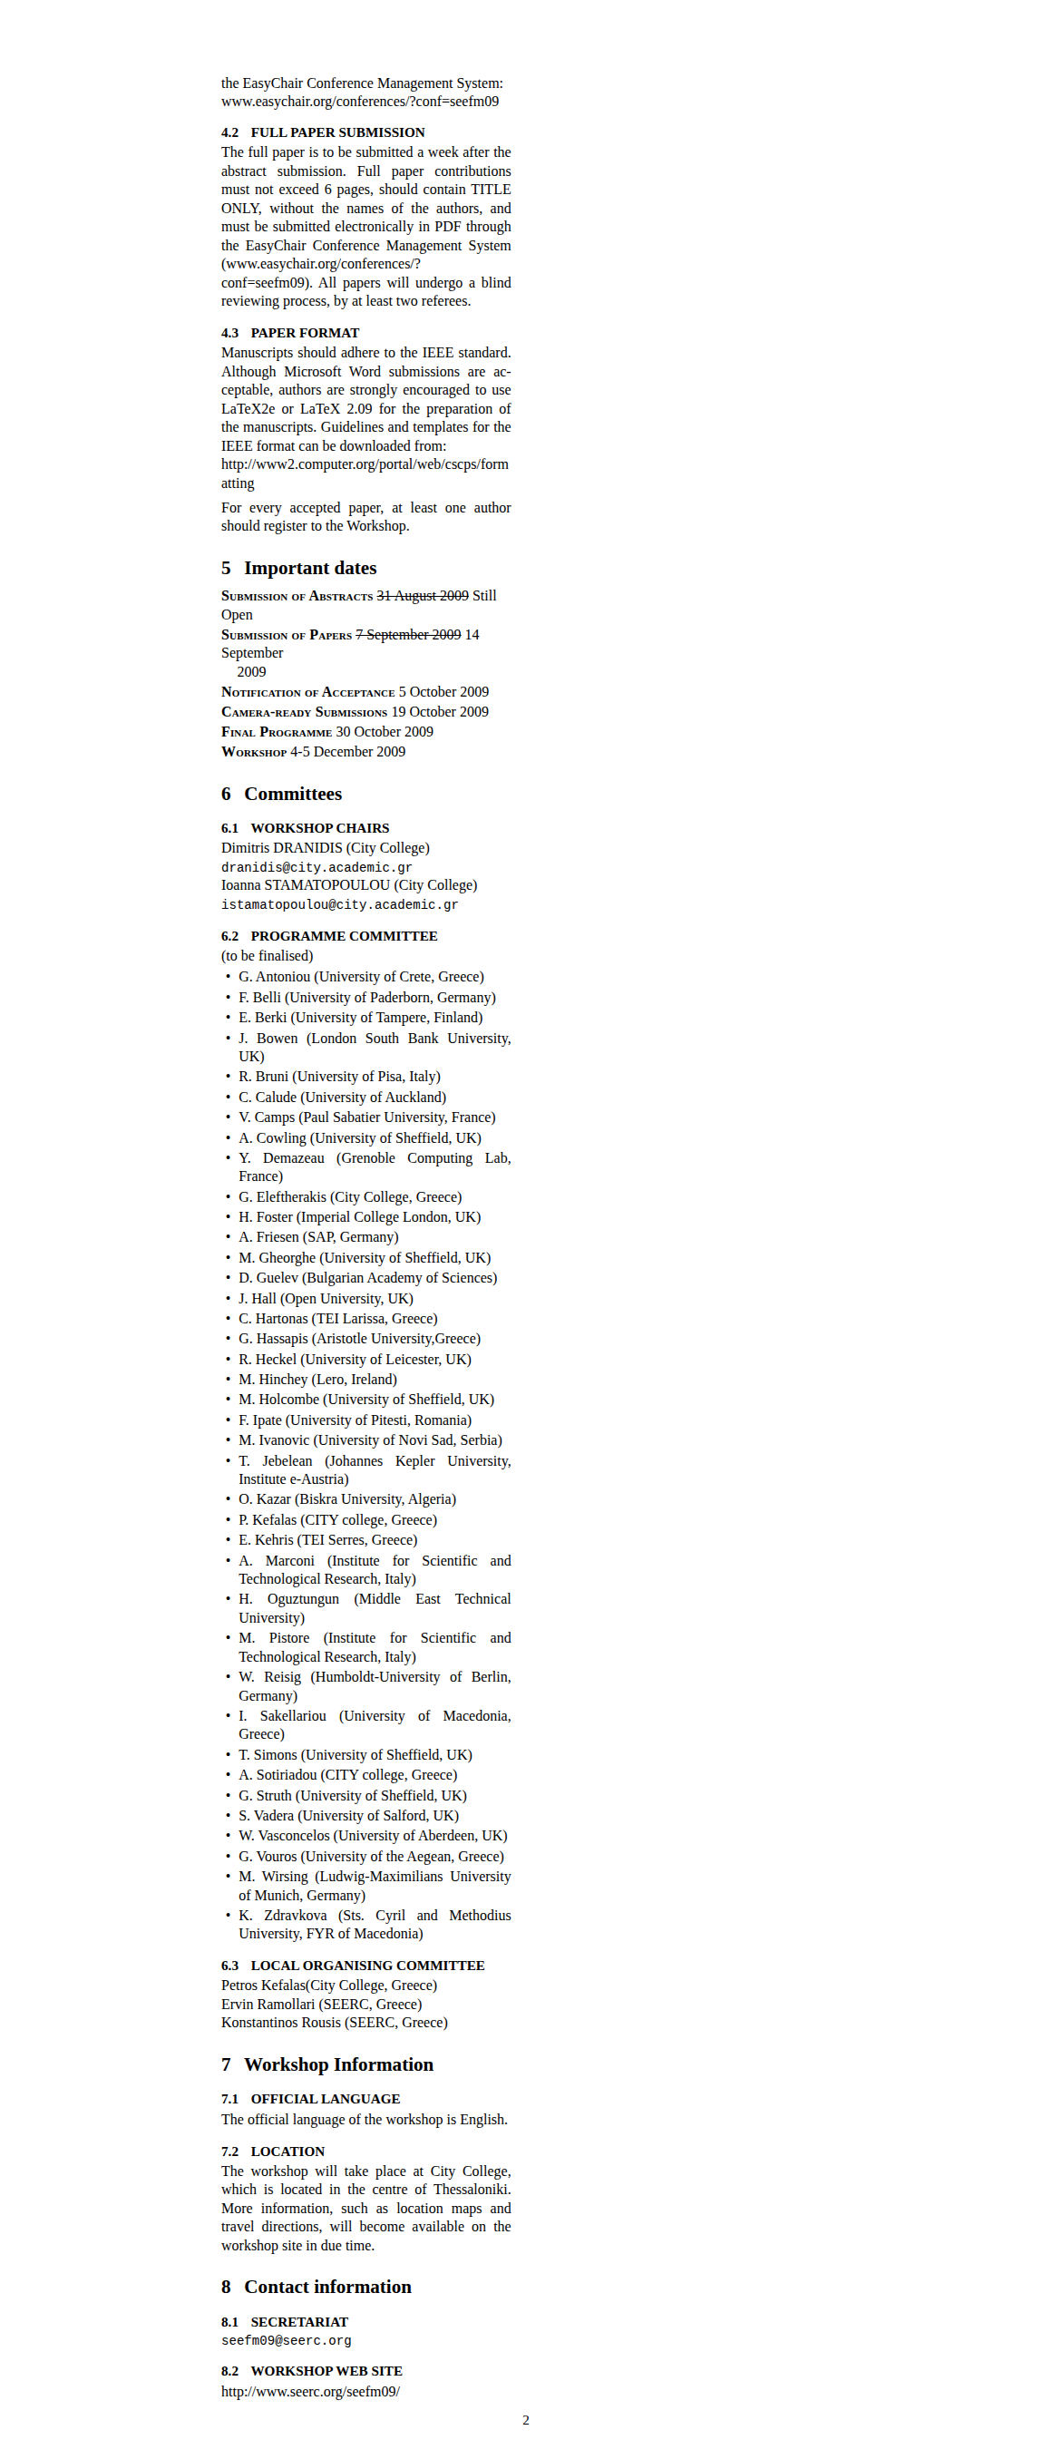the EasyChair Conference Management System:
www.easychair.org/conferences/?conf=seefm09
4.2 FULL PAPER SUBMISSION
The full paper is to be submitted a week after the abstract submission. Full paper contributions must not exceed 6 pages, should contain TITLE ONLY, without the names of the authors, and must be submitted electronically in PDF through the EasyChair Conference Management System (www.easychair.org/conferences/?conf=seefm09). All papers will undergo a blind reviewing process, by at least two referees.
4.3 PAPER FORMAT
Manuscripts should adhere to the IEEE standard. Although Microsoft Word submissions are acceptable, authors are strongly encouraged to use LaTeX2e or LaTeX 2.09 for the preparation of the manuscripts. Guidelines and templates for the IEEE format can be downloaded from:
http://www2.computer.org/portal/web/cscps/formatting
For every accepted paper, at least one author should register to the Workshop.
5 Important dates
Submission of Abstracts 31 August 2009 Still Open
Submission of Papers 7 September 2009 14 September
2009
Notification of Acceptance 5 October 2009
Camera-ready Submissions 19 October 2009
Final Programme 30 October 2009
Workshop 4-5 December 2009
6 Committees
6.1 WORKSHOP CHAIRS
Dimitris DRANIDIS (City College)
dranidis@city.academic.gr
Ioanna STAMATOPOULOU (City College)
istamatopoulou@city.academic.gr
6.2 PROGRAMME COMMITTEE
(to be finalised)
G. Antoniou (University of Crete, Greece)
F. Belli (University of Paderborn, Germany)
E. Berki (University of Tampere, Finland)
J. Bowen (London South Bank University, UK)
R. Bruni (University of Pisa, Italy)
C. Calude (University of Auckland)
V. Camps (Paul Sabatier University, France)
A. Cowling (University of Sheffield, UK)
Y. Demazeau (Grenoble Computing Lab, France)
G. Eleftherakis (City College, Greece)
H. Foster (Imperial College London, UK)
A. Friesen (SAP, Germany)
M. Gheorghe (University of Sheffield, UK)
D. Guelev (Bulgarian Academy of Sciences)
J. Hall (Open University, UK)
C. Hartonas (TEI Larissa, Greece)
G. Hassapis (Aristotle University,Greece)
R. Heckel (University of Leicester, UK)
M. Hinchey (Lero, Ireland)
M. Holcombe (University of Sheffield, UK)
F. Ipate (University of Pitesti, Romania)
M. Ivanovic (University of Novi Sad, Serbia)
T. Jebelean (Johannes Kepler University, Institute e-Austria)
O. Kazar (Biskra University, Algeria)
P. Kefalas (CITY college, Greece)
E. Kehris (TEI Serres, Greece)
A. Marconi (Institute for Scientific and Technological Research, Italy)
H. Oguztungun (Middle East Technical University)
M. Pistore (Institute for Scientific and Technological Research, Italy)
W. Reisig (Humboldt-University of Berlin, Germany)
I. Sakellariou (University of Macedonia, Greece)
T. Simons (University of Sheffield, UK)
A. Sotiriadou (CITY college, Greece)
G. Struth (University of Sheffield, UK)
S. Vadera (University of Salford, UK)
W. Vasconcelos (University of Aberdeen, UK)
G. Vouros (University of the Aegean, Greece)
M. Wirsing (Ludwig-Maximilians University of Munich, Germany)
K. Zdravkova (Sts. Cyril and Methodius University, FYR of Macedonia)
6.3 LOCAL ORGANISING COMMITTEE
Petros Kefalas(City College, Greece)
Ervin Ramollari (SEERC, Greece)
Konstantinos Rousis (SEERC, Greece)
7 Workshop Information
7.1 OFFICIAL LANGUAGE
The official language of the workshop is English.
7.2 LOCATION
The workshop will take place at City College, which is located in the centre of Thessaloniki. More information, such as location maps and travel directions, will become available on the workshop site in due time.
8 Contact information
8.1 SECRETARIAT
seefm09@seerc.org
8.2 WORKSHOP WEB SITE
http://www.seerc.org/seefm09/
2